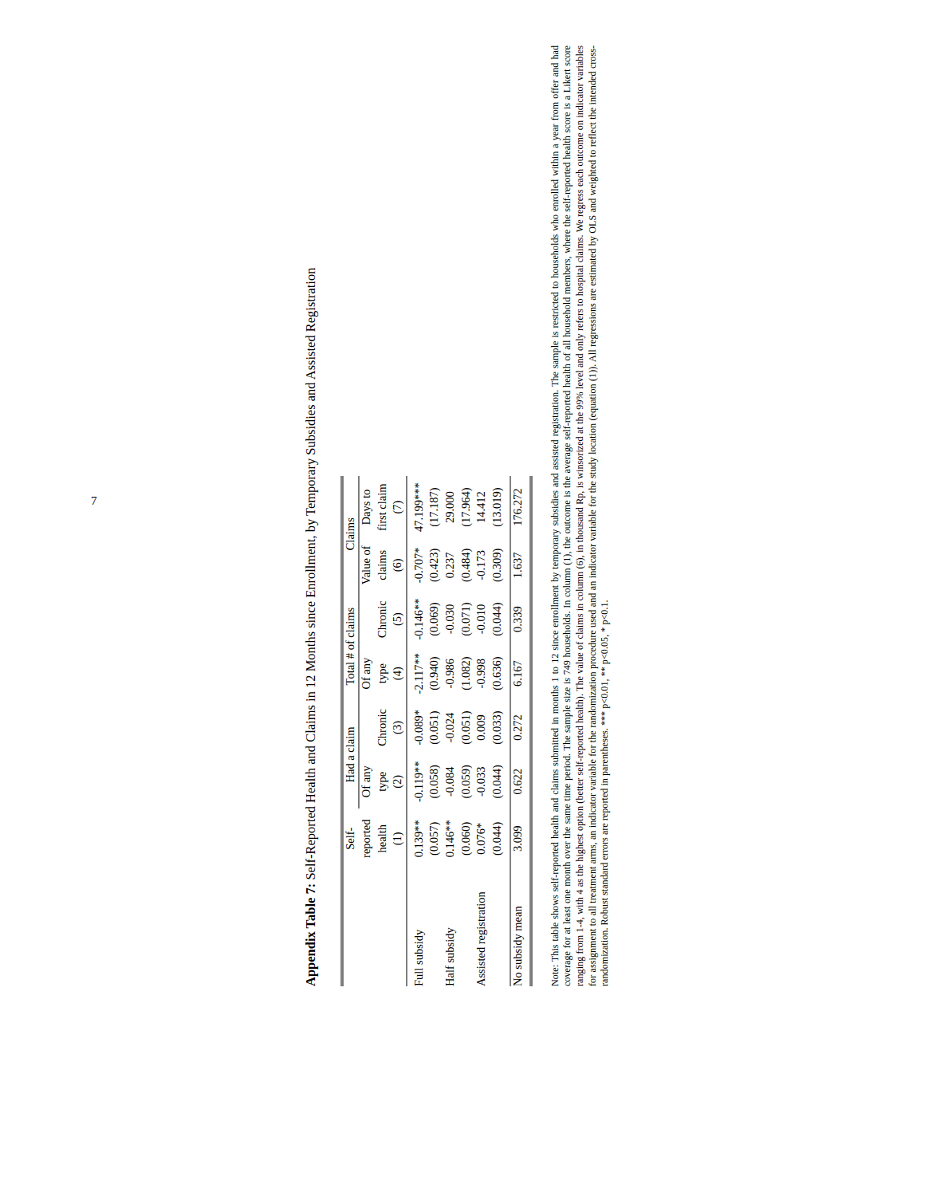7
Appendix Table 7: Self-Reported Health and Claims in 12 Months since Enrollment, by Temporary Subsidies and Assisted Registration
| | Self- | Had a claim | Total # of claims | Claims |
| | reported | Of any | | Of any | | Value of | Days to |
| | health | type | Chronic | type | Chronic | claims | first claim |
| | (1) | (2) | (3) | (4) | (5) | (6) | (7) |
| Full subsidy | 0.139** | -0.119** | -0.089* | -2.117** | -0.146** | -0.707* | 47.199*** |
| | (0.057) | (0.058) | (0.051) | (0.940) | (0.069) | (0.423) | (17.187) |
| Half subsidy | 0.146** | -0.084 | -0.024 | -0.986 | -0.030 | 0.237 | 29.000 |
| | (0.060) | (0.059) | (0.051) | (1.082) | (0.071) | (0.484) | (17.964) |
| Assisted registration | 0.076* | -0.033 | 0.009 | -0.998 | -0.010 | -0.173 | 14.412 |
| | (0.044) | (0.044) | (0.033) | (0.636) | (0.044) | (0.309) | (13.019) |
| No subsidy mean | 3.099 | 0.622 | 0.272 | 6.167 | 0.339 | 1.637 | 176.272 |
Note: This table shows self-reported health and claims submitted in months 1 to 12 since enrollment by temporary subsidies and assisted registration. The sample is restricted to households who enrolled within a year from offer and had coverage for at least one month over the same time period. The sample size is 749 households. In column (1), the outcome is the average self-reported health of all household members, where the self-reported health score is a Likert score ranging from 1-4, with 4 as the highest option (better self-reported health). The value of claims in column (6), in thousand Rp, is winsorized at the 99% level and only refers to hospital claims. We regress each outcome on indicator variables for assignment to all treatment arms, an indicator variable for the randomization procedure used and an indicator variable for the study location (equation (1)). All regressions are estimated by OLS and weighted to reflect the intended cross-randomization. Robust standard errors are reported in parentheses. *** p<0.01, ** p<0.05, * p<0.1.